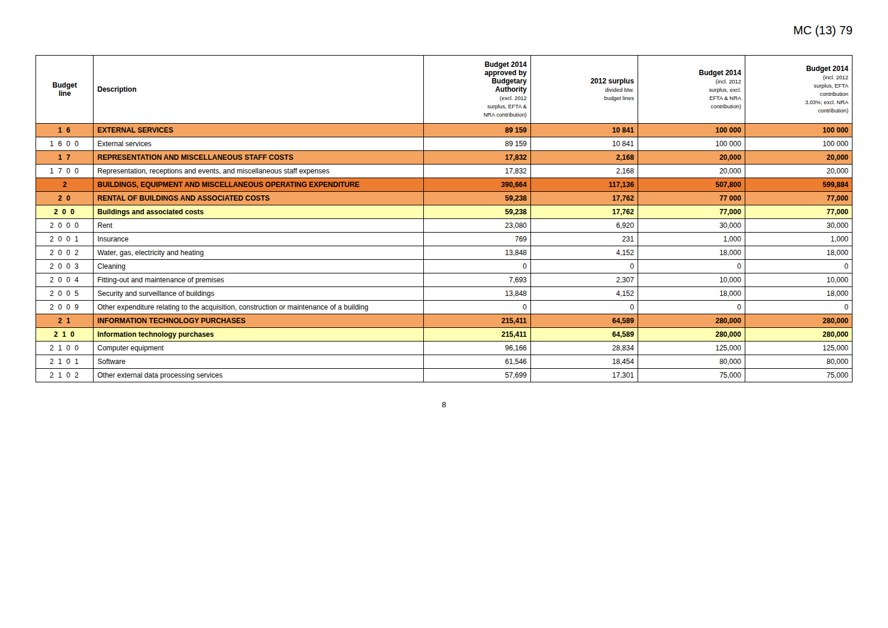MC (13) 79
| Budget line | Description | Budget 2014 approved by Budgetary Authority (excl. 2012 surplus, EFTA & NRA contribution) | 2012 surplus divided btw. budget lines | Budget 2014 (incl. 2012 surplus, excl. EFTA & NRA contribution) | Budget 2014 (incl. 2012 surplus, EFTA contribution 3.03%; excl. NRA contribution) |
| --- | --- | --- | --- | --- | --- |
| 1 6 | EXTERNAL SERVICES | 89 159 | 10 841 | 100 000 | 100 000 |
| 1 6 0 0 | External services | 89 159 | 10 841 | 100 000 | 100 000 |
| 1 7 | REPRESENTATION AND MISCELLANEOUS STAFF COSTS | 17,832 | 2,168 | 20,000 | 20,000 |
| 1 7 0 0 | Representation, receptions and events, and miscellaneous staff expenses | 17,832 | 2,168 | 20,000 | 20,000 |
| 2 | BUILDINGS, EQUIPMENT AND MISCELLANEOUS OPERATING EXPENDITURE | 390,664 | 117,136 | 507,800 | 599,884 |
| 2 0 | RENTAL OF BUILDINGS AND ASSOCIATED COSTS | 59,238 | 17,762 | 77 000 | 77,000 |
| 2 0 0 | Buildings and associated costs | 59,238 | 17,762 | 77,000 | 77,000 |
| 2 0 0 0 | Rent | 23,080 | 6,920 | 30,000 | 30,000 |
| 2 0 0 1 | Insurance | 769 | 231 | 1,000 | 1,000 |
| 2 0 0 2 | Water, gas, electricity and heating | 13,848 | 4,152 | 18,000 | 18,000 |
| 2 0 0 3 | Cleaning | 0 | 0 | 0 | 0 |
| 2 0 0 4 | Fitting-out and maintenance of premises | 7,693 | 2,307 | 10,000 | 10,000 |
| 2 0 0 5 | Security and surveillance of buildings | 13,848 | 4,152 | 18,000 | 18,000 |
| 2 0 0 9 | Other expenditure relating to the acquisition, construction or maintenance of a building | 0 | 0 | 0 | 0 |
| 2 1 | INFORMATION TECHNOLOGY PURCHASES | 215,411 | 64,589 | 280,000 | 280,000 |
| 2 1 0 | Information technology purchases | 215,411 | 64,589 | 280,000 | 280,000 |
| 2 1 0 0 | Computer equipment | 96,166 | 28,834 | 125,000 | 125,000 |
| 2 1 0 1 | Software | 61,546 | 18,454 | 80,000 | 80,000 |
| 2 1 0 2 | Other external data processing services | 57,699 | 17,301 | 75,000 | 75,000 |
8